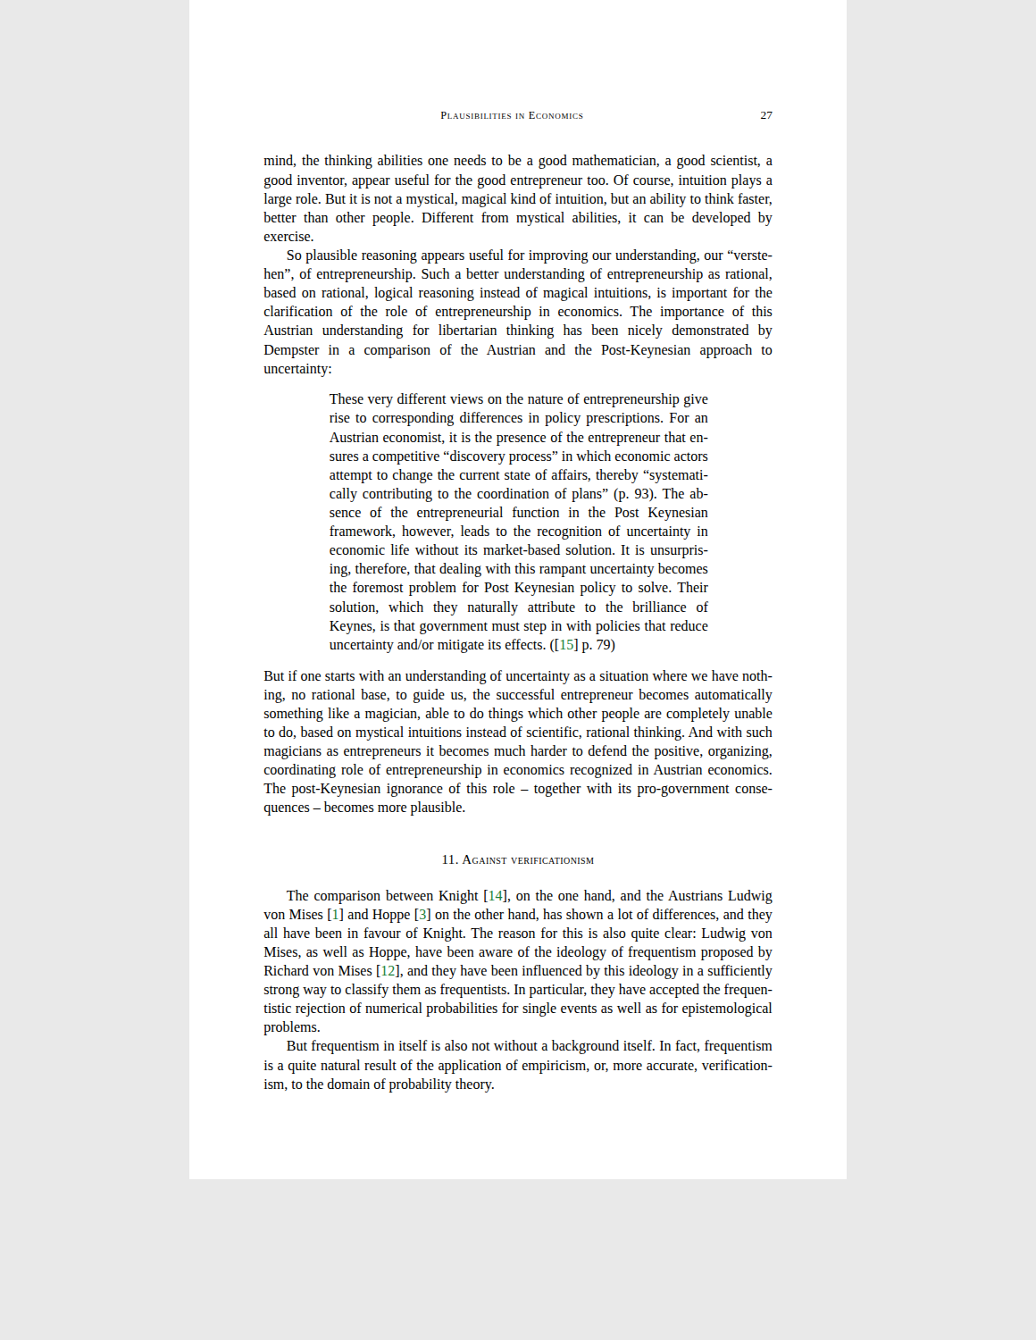Plausibilities in Economics 27
mind, the thinking abilities one needs to be a good mathematician, a good scientist, a good inventor, appear useful for the good entrepreneur too. Of course, intuition plays a large role. But it is not a mystical, magical kind of intuition, but an ability to think faster, better than other people. Different from mystical abilities, it can be developed by exercise.
So plausible reasoning appears useful for improving our understanding, our “verstehen”, of entrepreneurship. Such a better understanding of entrepreneurship as rational, based on rational, logical reasoning instead of magical intuitions, is important for the clarification of the role of entrepreneurship in economics. The importance of this Austrian understanding for libertarian thinking has been nicely demonstrated by Dempster in a comparison of the Austrian and the Post-Keynesian approach to uncertainty:
These very different views on the nature of entrepreneurship give rise to corresponding differences in policy prescriptions. For an Austrian economist, it is the presence of the entrepreneur that ensures a competitive “discovery process” in which economic actors attempt to change the current state of affairs, thereby “systematically contributing to the coordination of plans” (p. 93). The absence of the entrepreneurial function in the Post Keynesian framework, however, leads to the recognition of uncertainty in economic life without its market-based solution. It is unsurprising, therefore, that dealing with this rampant uncertainty becomes the foremost problem for Post Keynesian policy to solve. Their solution, which they naturally attribute to the brilliance of Keynes, is that government must step in with policies that reduce uncertainty and/or mitigate its effects. ([15] p. 79)
But if one starts with an understanding of uncertainty as a situation where we have nothing, no rational base, to guide us, the successful entrepreneur becomes automatically something like a magician, able to do things which other people are completely unable to do, based on mystical intuitions instead of scientific, rational thinking. And with such magicians as entrepreneurs it becomes much harder to defend the positive, organizing, coordinating role of entrepreneurship in economics recognized in Austrian economics. The post-Keynesian ignorance of this role – together with its pro-government consequences – becomes more plausible.
11. Against verificationism
The comparison between Knight [14], on the one hand, and the Austrians Ludwig von Mises [1] and Hoppe [3] on the other hand, has shown a lot of differences, and they all have been in favour of Knight. The reason for this is also quite clear: Ludwig von Mises, as well as Hoppe, have been aware of the ideology of frequentism proposed by Richard von Mises [12], and they have been influenced by this ideology in a sufficiently strong way to classify them as frequentists. In particular, they have accepted the frequentistic rejection of numerical probabilities for single events as well as for epistemological problems.
But frequentism in itself is also not without a background itself. In fact, frequentism is a quite natural result of the application of empiricism, or, more accurate, verificationism, to the domain of probability theory.